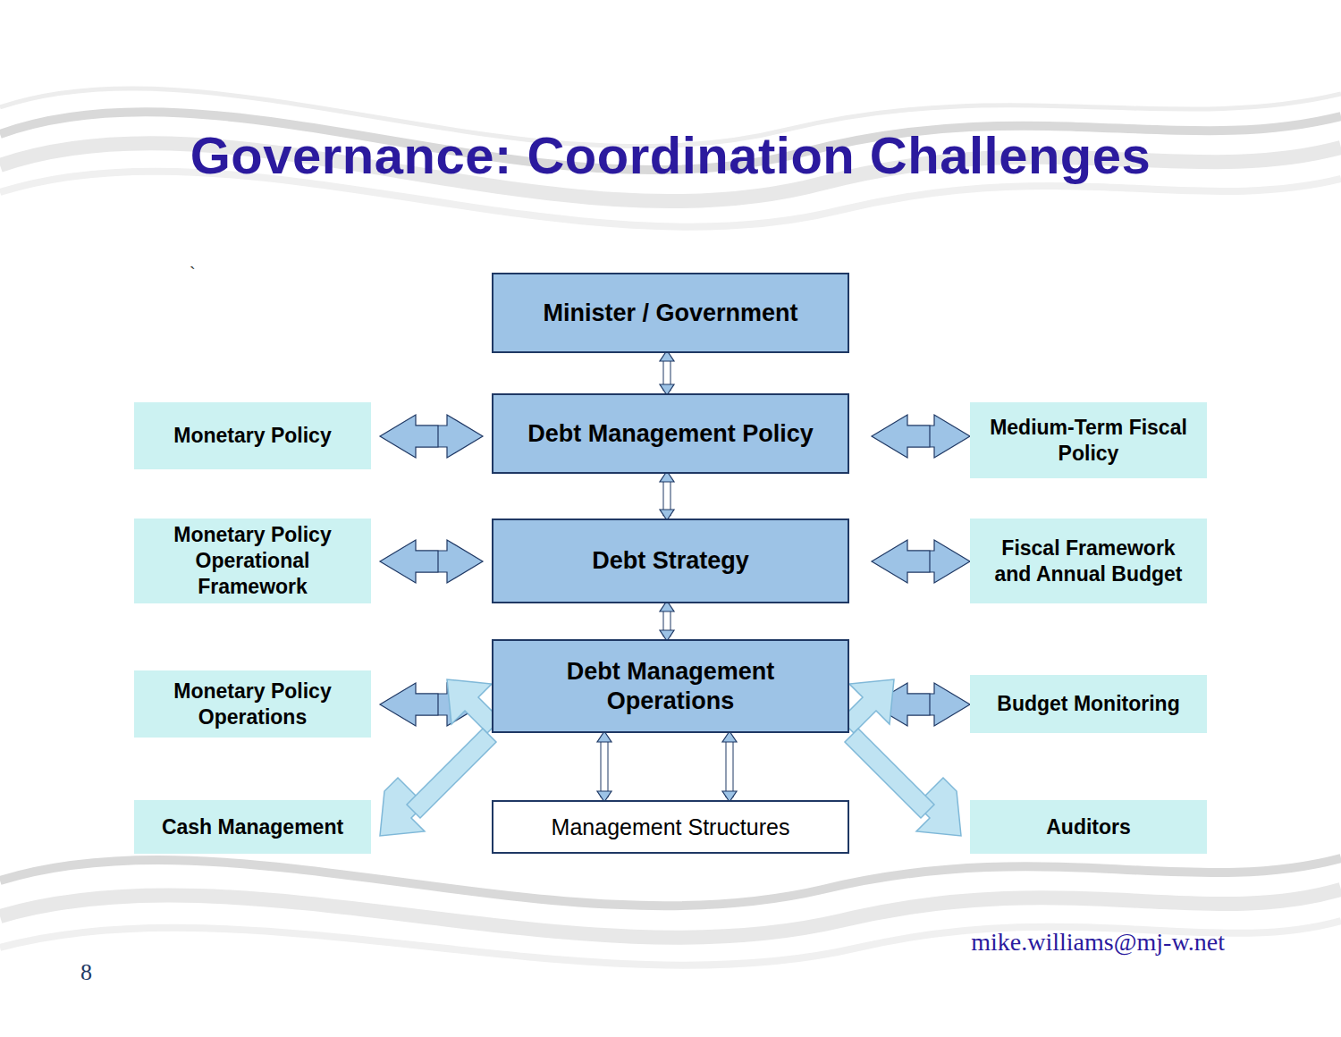Governance: Coordination Challenges
`
Minister / Government
Debt Management Policy
Debt Strategy
Debt Management
Operations
Management Structures
Monetary Policy
Monetary Policy
Operational
Framework
Monetary Policy
Operations
Cash Management
Medium-Term Fiscal
Policy
Fiscal Framework
and Annual Budget
Budget Monitoring
Auditors
8
mike.williams@mj-w.net